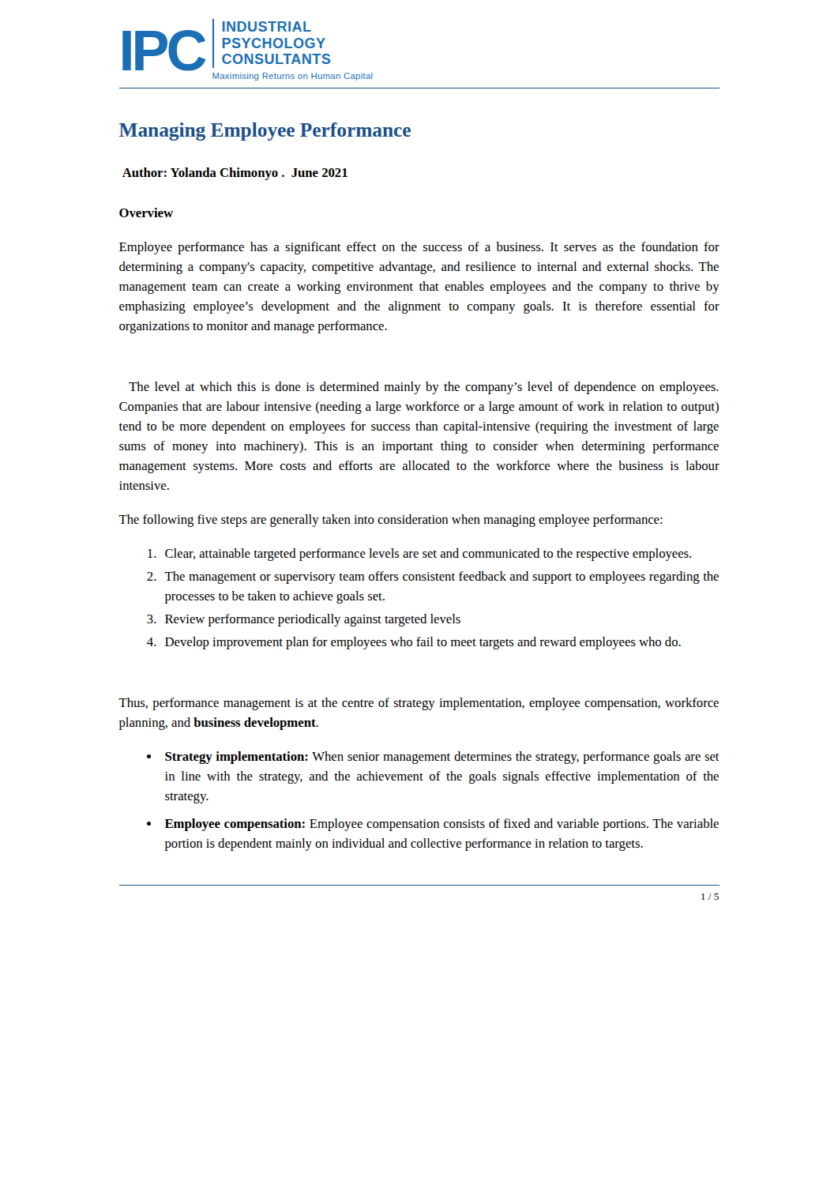IPC
INDUSTRIAL
PSYCHOLOGY
CONSULTANTS
Maximising Returns on Human Capital
Managing Employee Performance
Author: Yolanda Chimonyo . June 2021
Overview
Employee performance has a significant effect on the success of a business. It serves as the foundation for determining a company's capacity, competitive advantage, and resilience to internal and external shocks. The management team can create a working environment that enables employees and the company to thrive by emphasizing employee’s development and the alignment to company goals. It is therefore essential for organizations to monitor and manage performance.
The level at which this is done is determined mainly by the company’s level of dependence on employees. Companies that are labour intensive (needing a large workforce or a large amount of work in relation to output) tend to be more dependent on employees for success than capital-intensive (requiring the investment of large sums of money into machinery). This is an important thing to consider when determining performance management systems. More costs and efforts are allocated to the workforce where the business is labour intensive.
The following five steps are generally taken into consideration when managing employee performance:
Clear, attainable targeted performance levels are set and communicated to the respective employees.
The management or supervisory team offers consistent feedback and support to employees regarding the processes to be taken to achieve goals set.
Review performance periodically against targeted levels
Develop improvement plan for employees who fail to meet targets and reward employees who do.
Thus, performance management is at the centre of strategy implementation, employee compensation, workforce planning, and business development.
Strategy implementation: When senior management determines the strategy, performance goals are set in line with the strategy, and the achievement of the goals signals effective implementation of the strategy.
Employee compensation: Employee compensation consists of fixed and variable portions. The variable portion is dependent mainly on individual and collective performance in relation to targets.
1 / 5